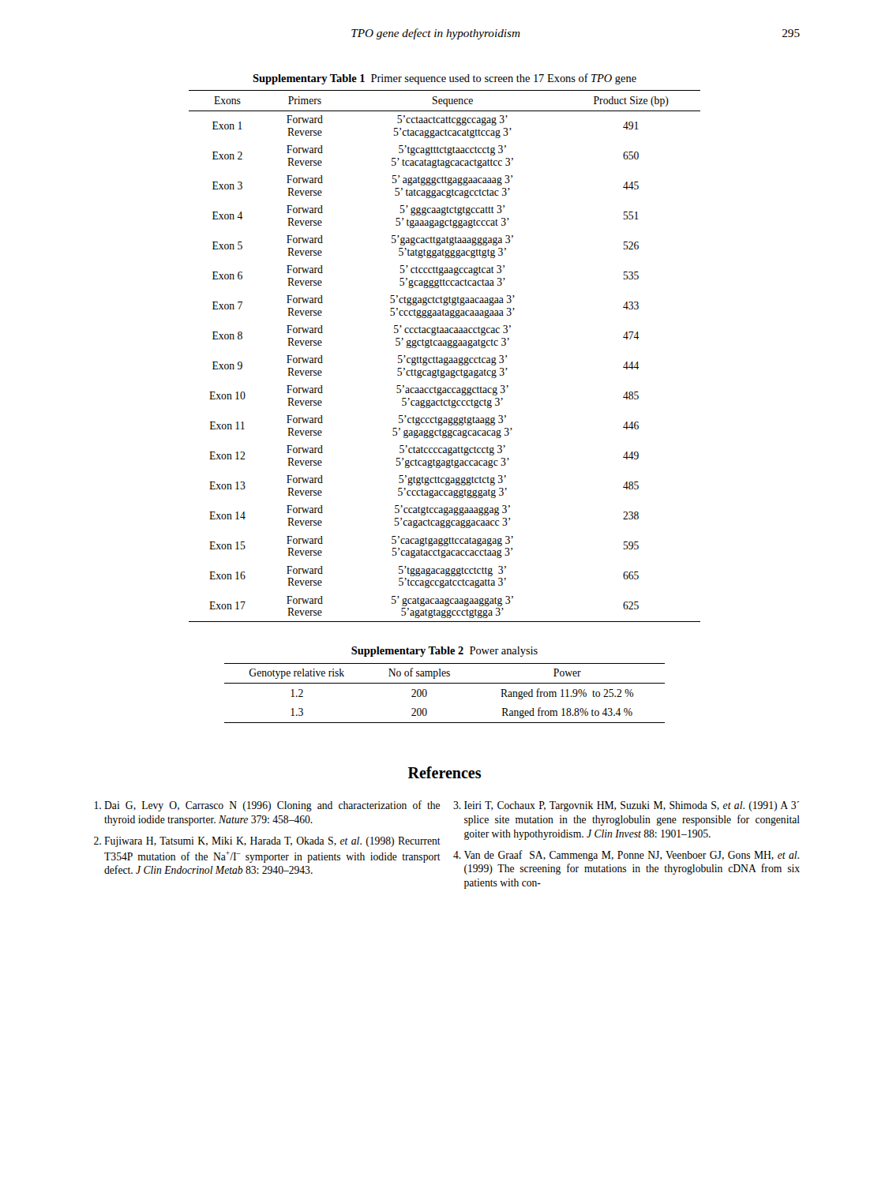TPO gene defect in hypothyroidism 295
Supplementary Table 1 Primer sequence used to screen the 17 Exons of TPO gene
| Exons | Primers | Sequence | Product Size (bp) |
| --- | --- | --- | --- |
| Exon 1 | Forward Reverse | 5’cctaactcattcggccagag 3’ 5’ctacaggactcacatgttccag 3’ | 491 |
| Exon 2 | Forward Reverse | 5’tgcagtttctgtaacctcctg 3’ 5’ tcacatagtagcacactgattcc 3’ | 650 |
| Exon 3 | Forward Reverse | 5’ agatgggcttgaggaacaaag 3’ 5’ tatcaggacgtcagcctctac 3’ | 445 |
| Exon 4 | Forward Reverse | 5’ gggcaagtctgtgccattt 3’ 5’ tgaaagagctggagtcccat 3’ | 551 |
| Exon 5 | Forward Reverse | 5’gagcacttgatgtaaagggaga 3’ 5’tatgtggatgggacgttgtg 3’ | 526 |
| Exon 6 | Forward Reverse | 5’ ctcccttgaagccagtcat 3’ 5’gcagggttccactcactaa 3’ | 535 |
| Exon 7 | Forward Reverse | 5’ctggagctctgtgtgaacaagaa 3’ 5’ccctgggaataggacaaagaaa 3’ | 433 |
| Exon 8 | Forward Reverse | 5’ ccctacgtaacaaacctgcac 3’ 5’ ggctgtcaaggaagatgctc 3’ | 474 |
| Exon 9 | Forward Reverse | 5’cgttgcttagaaggcctcag 3’ 5’cttgcagtgagctgagatcg 3’ | 444 |
| Exon 10 | Forward Reverse | 5’acaacctgaccaggcttacg 3’ 5’caggactctgccctgctg 3’ | 485 |
| Exon 11 | Forward Reverse | 5’ctgccctgagggtgtaagg 3’ 5’ gagaggctggcagcacacag 3’ | 446 |
| Exon 12 | Forward Reverse | 5’ctatccccagattgctcctg 3’ 5’gctcagtgagtgaccacagc 3’ | 449 |
| Exon 13 | Forward Reverse | 5’gtgtgcttcgagggtctctg 3’ 5’ccctagaccaggtgggatg 3’ | 485 |
| Exon 14 | Forward Reverse | 5’ccatgtccagaggaaaggag 3’ 5’cagactcaggcaggacaacc 3’ | 238 |
| Exon 15 | Forward Reverse | 5’cacagtgaggttccatagagag 3’ 5’cagatacctgacaccacctaag 3’ | 595 |
| Exon 16 | Forward Reverse | 5’tggagacagggtcctcttg 3’ 5’tccagccgatcctcagatta 3’ | 665 |
| Exon 17 | Forward Reverse | 5’ gcatgacaagcaagaaggatg 3’ 5’agatgtaggccctgtgga 3’ | 625 |
Supplementary Table 2 Power analysis
| Genotype relative risk | No of samples | Power |
| --- | --- | --- |
| 1.2 | 200 | Ranged from 11.9% to 25.2 % |
| 1.3 | 200 | Ranged from 18.8% to 43.4 % |
References
Dai G, Levy O, Carrasco N (1996) Cloning and characterization of the thyroid iodide transporter. Nature 379: 458–460.
Fujiwara H, Tatsumi K, Miki K, Harada T, Okada S, et al. (1998) Recurrent T354P mutation of the Na+/I– symporter in patients with iodide transport defect. J Clin Endocrinol Metab 83: 2940–2943.
Ieiri T, Cochaux P, Targovnik HM, Suzuki M, Shimoda S, et al. (1991) A 3´ splice site mutation in the thyroglobulin gene responsible for congenital goiter with hypothyroidism. J Clin Invest 88: 1901–1905.
Van de Graaf SA, Cammenga M, Ponne NJ, Veenboer GJ, Gons MH, et al. (1999) The screening for mutations in the thyroglobulin cDNA from six patients with con-